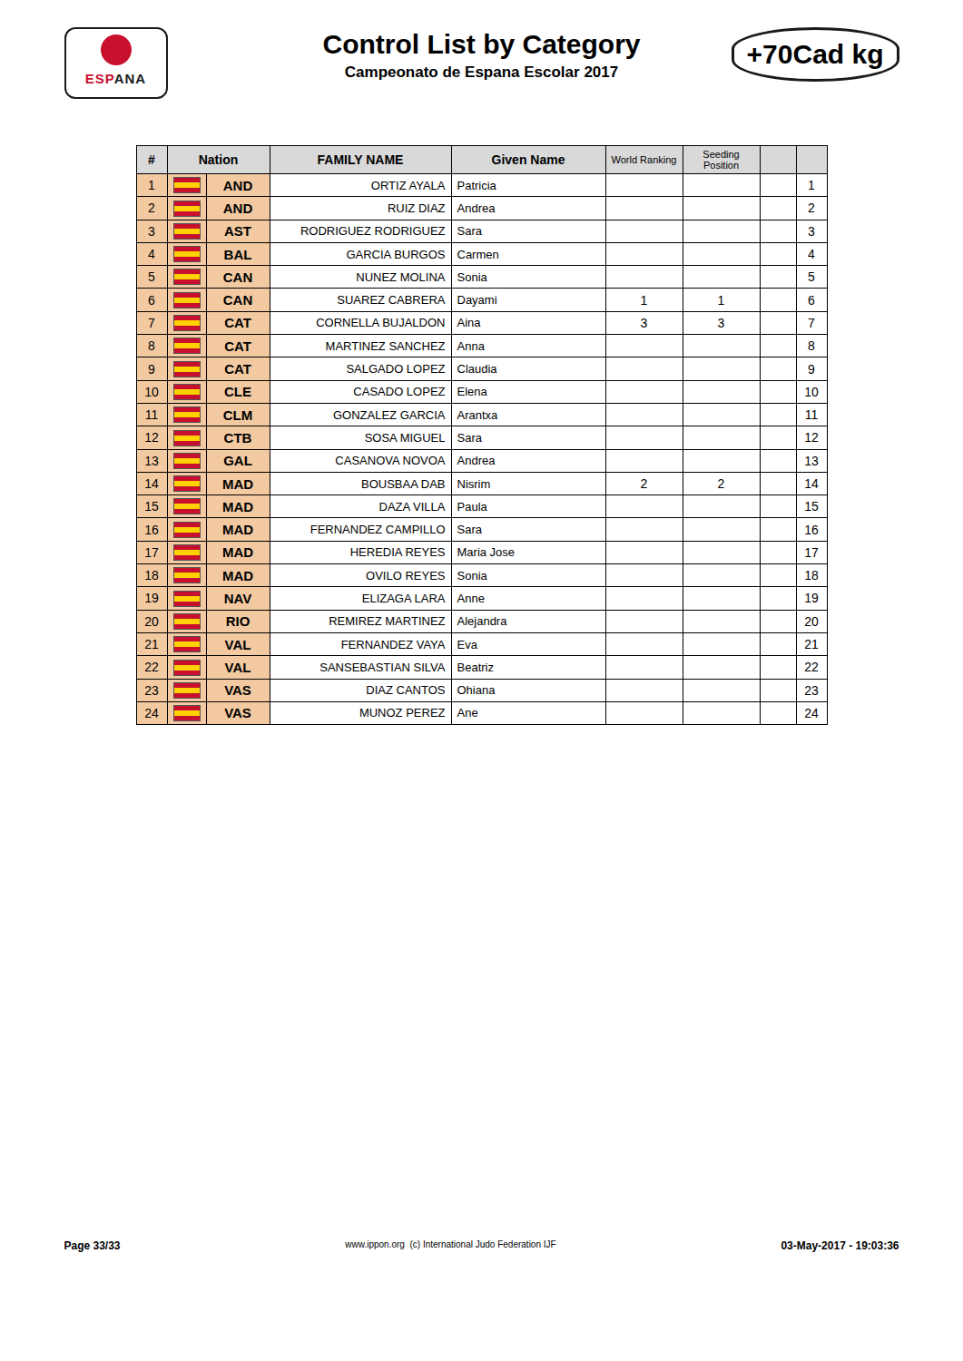ESPANA
Control List by Category
Campeonato de Espana Escolar 2017
+70Cad kg
| # | Nation | FAMILY NAME | Given Name | World Ranking | Seeding Position | | |
| --- | --- | --- | --- | --- | --- | --- | --- |
| 1 | | AND | ORTIZ AYALA | Patricia | | | | 1 |
| 2 | | AND | RUIZ DIAZ | Andrea | | | | 2 |
| 3 | | AST | RODRIGUEZ RODRIGUEZ | Sara | | | | 3 |
| 4 | | BAL | GARCIA BURGOS | Carmen | | | | 4 |
| 5 | | CAN | NUNEZ MOLINA | Sonia | | | | 5 |
| 6 | | CAN | SUAREZ CABRERA | Dayami | 1 | 1 | | 6 |
| 7 | | CAT | CORNELLA BUJALDON | Aina | 3 | 3 | | 7 |
| 8 | | CAT | MARTINEZ SANCHEZ | Anna | | | | 8 |
| 9 | | CAT | SALGADO LOPEZ | Claudia | | | | 9 |
| 10 | | CLE | CASADO LOPEZ | Elena | | | | 10 |
| 11 | | CLM | GONZALEZ GARCIA | Arantxa | | | | 11 |
| 12 | | CTB | SOSA MIGUEL | Sara | | | | 12 |
| 13 | | GAL | CASANOVA NOVOA | Andrea | | | | 13 |
| 14 | | MAD | BOUSBAA DAB | Nisrim | 2 | 2 | | 14 |
| 15 | | MAD | DAZA VILLA | Paula | | | | 15 |
| 16 | | MAD | FERNANDEZ CAMPILLO | Sara | | | | 16 |
| 17 | | MAD | HEREDIA REYES | Maria Jose | | | | 17 |
| 18 | | MAD | OVILO REYES | Sonia | | | | 18 |
| 19 | | NAV | ELIZAGA LARA | Anne | | | | 19 |
| 20 | | RIO | REMIREZ MARTINEZ | Alejandra | | | | 20 |
| 21 | | VAL | FERNANDEZ VAYA | Eva | | | | 21 |
| 22 | | VAL | SANSEBASTIAN SILVA | Beatriz | | | | 22 |
| 23 | | VAS | DIAZ CANTOS | Ohiana | | | | 23 |
| 24 | | VAS | MUNOZ PEREZ | Ane | | | | 24 |
Page 33/33
03-May-2017 - 19:03:36
www.ippon.org (c) International Judo Federation IJF